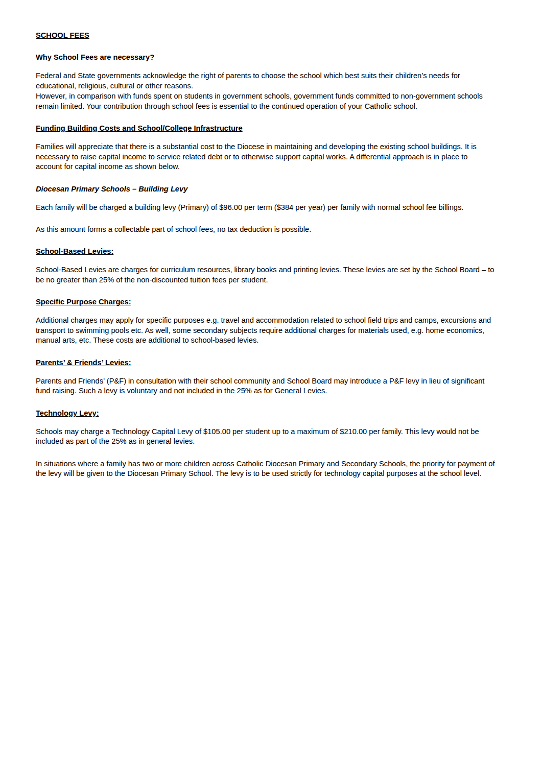SCHOOL FEES
Why School Fees are necessary?
Federal and State governments acknowledge the right of parents to choose the school which best suits their children’s needs for educational, religious, cultural or other reasons.
However, in comparison with funds spent on students in government schools, government funds committed to non-government schools remain limited. Your contribution through school fees is essential to the continued operation of your Catholic school.
Funding Building Costs and School/College Infrastructure
Families will appreciate that there is a substantial cost to the Diocese in maintaining and developing the existing school buildings. It is necessary to raise capital income to service related debt or to otherwise support capital works. A differential approach is in place to account for capital income as shown below.
Diocesan Primary Schools – Building Levy
Each family will be charged a building levy (Primary) of $96.00 per term ($384 per year) per family with normal school fee billings.
As this amount forms a collectable part of school fees, no tax deduction is possible.
School-Based Levies:
School-Based Levies are charges for curriculum resources, library books and printing levies. These levies are set by the School Board – to be no greater than 25% of the non-discounted tuition fees per student.
Specific Purpose Charges:
Additional charges may apply for specific purposes e.g. travel and accommodation related to school field trips and camps, excursions and transport to swimming pools etc. As well, some secondary subjects require additional charges for materials used, e.g. home economics, manual arts, etc. These costs are additional to school-based levies.
Parents’ & Friends’ Levies:
Parents and Friends’ (P&F) in consultation with their school community and School Board may introduce a P&F levy in lieu of significant fund raising. Such a levy is voluntary and not included in the 25% as for General Levies.
Technology Levy:
Schools may charge a Technology Capital Levy of $105.00 per student up to a maximum of $210.00 per family. This levy would not be included as part of the 25% as in general levies.
In situations where a family has two or more children across Catholic Diocesan Primary and Secondary Schools, the priority for payment of the levy will be given to the Diocesan Primary School. The levy is to be used strictly for technology capital purposes at the school level.